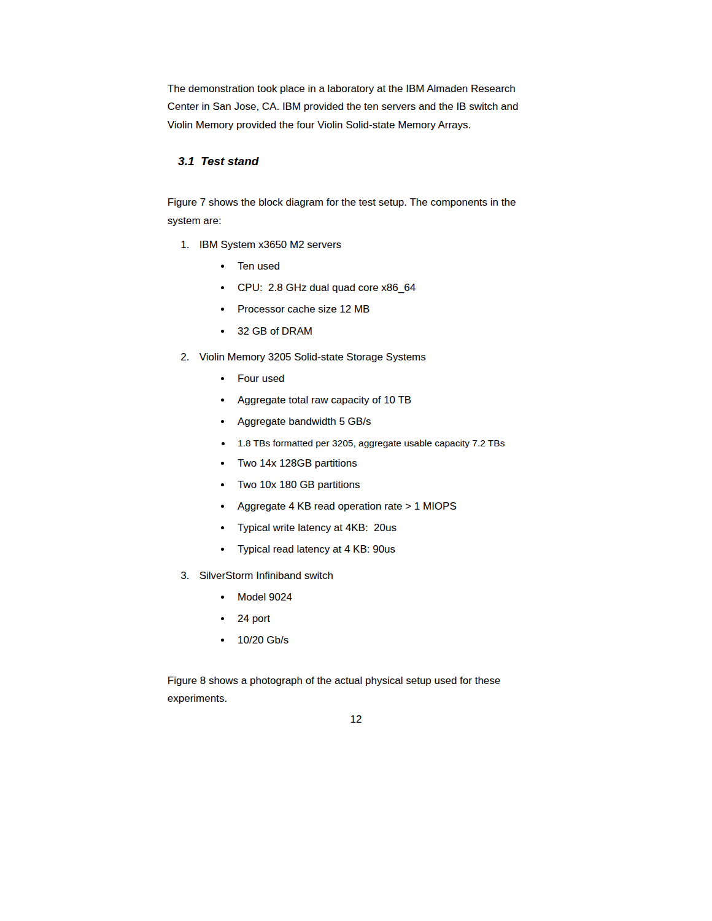The demonstration took place in a laboratory at the IBM Almaden Research Center in San Jose, CA. IBM provided the ten servers and the IB switch and Violin Memory provided the four Violin Solid-state Memory Arrays.
3.1 Test stand
Figure 7 shows the block diagram for the test setup. The components in the system are:
IBM System x3650 M2 servers
Ten used
CPU: 2.8 GHz dual quad core x86_64
Processor cache size 12 MB
32 GB of DRAM
Violin Memory 3205 Solid-state Storage Systems
Four used
Aggregate total raw capacity of 10 TB
Aggregate bandwidth 5 GB/s
1.8 TBs formatted per 3205, aggregate usable capacity 7.2 TBs
Two 14x 128GB partitions
Two 10x 180 GB partitions
Aggregate 4 KB read operation rate > 1 MIOPS
Typical write latency at 4KB: 20us
Typical read latency at 4 KB: 90us
SilverStorm Infiniband switch
Model 9024
24 port
10/20 Gb/s
Figure 8 shows a photograph of the actual physical setup used for these experiments.
12